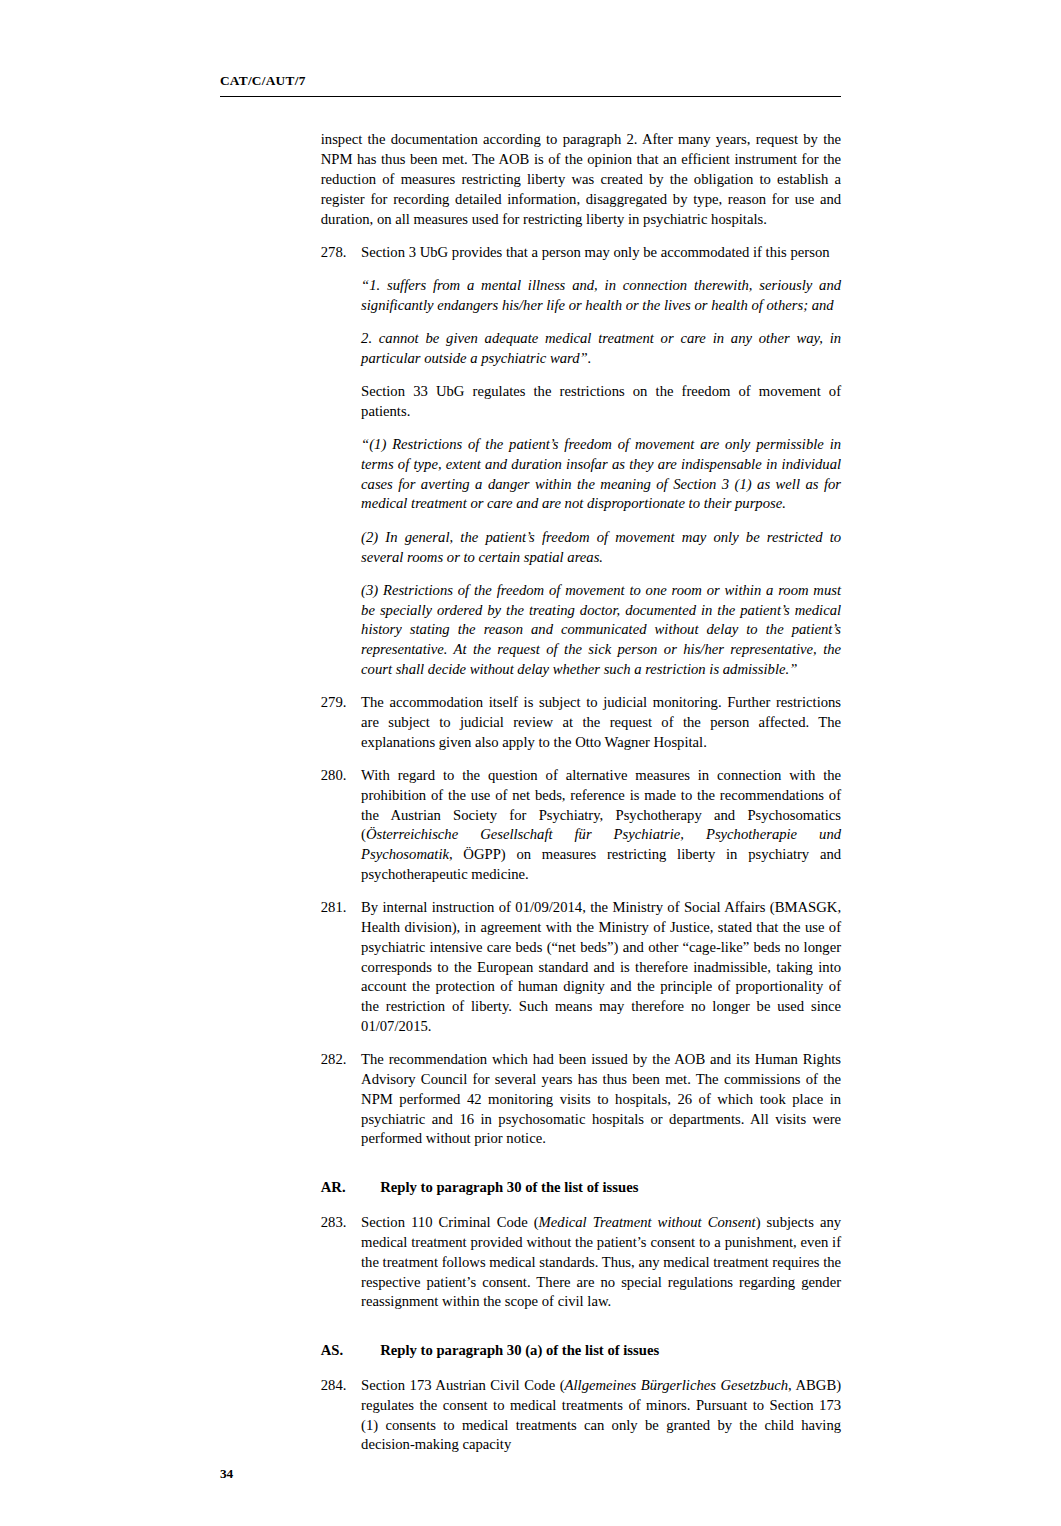CAT/C/AUT/7
inspect the documentation according to paragraph 2. After many years, request by the NPM has thus been met. The AOB is of the opinion that an efficient instrument for the reduction of measures restricting liberty was created by the obligation to establish a register for recording detailed information, disaggregated by type, reason for use and duration, on all measures used for restricting liberty in psychiatric hospitals.
278.
Section 3 UbG provides that a person may only be accommodated if this person
“1. suffers from a mental illness and, in connection therewith, seriously and significantly endangers his/her life or health or the lives or health of others; and
2. cannot be given adequate medical treatment or care in any other way, in particular outside a psychiatric ward”.
Section 33 UbG regulates the restrictions on the freedom of movement of patients.
“(1) Restrictions of the patient’s freedom of movement are only permissible in terms of type, extent and duration insofar as they are indispensable in individual cases for averting a danger within the meaning of Section 3 (1) as well as for medical treatment or care and are not disproportionate to their purpose.
(2) In general, the patient’s freedom of movement may only be restricted to several rooms or to certain spatial areas.
(3) Restrictions of the freedom of movement to one room or within a room must be specially ordered by the treating doctor, documented in the patient’s medical history stating the reason and communicated without delay to the patient’s representative. At the request of the sick person or his/her representative, the court shall decide without delay whether such a restriction is admissible.”
279.
The accommodation itself is subject to judicial monitoring. Further restrictions are subject to judicial review at the request of the person affected. The explanations given also apply to the Otto Wagner Hospital.
280.
With regard to the question of alternative measures in connection with the prohibition of the use of net beds, reference is made to the recommendations of the Austrian Society for Psychiatry, Psychotherapy and Psychosomatics (Österreichische Gesellschaft für Psychiatrie, Psychotherapie und Psychosomatik, ÖGPP) on measures restricting liberty in psychiatry and psychotherapeutic medicine.
281.
By internal instruction of 01/09/2014, the Ministry of Social Affairs (BMASGK, Health division), in agreement with the Ministry of Justice, stated that the use of psychiatric intensive care beds (“net beds”) and other “cage-like” beds no longer corresponds to the European standard and is therefore inadmissible, taking into account the protection of human dignity and the principle of proportionality of the restriction of liberty. Such means may therefore no longer be used since 01/07/2015.
282.
The recommendation which had been issued by the AOB and its Human Rights Advisory Council for several years has thus been met. The commissions of the NPM performed 42 monitoring visits to hospitals, 26 of which took place in psychiatric and 16 in psychosomatic hospitals or departments. All visits were performed without prior notice.
AR. Reply to paragraph 30 of the list of issues
283.
Section 110 Criminal Code (Medical Treatment without Consent) subjects any medical treatment provided without the patient’s consent to a punishment, even if the treatment follows medical standards. Thus, any medical treatment requires the respective patient’s consent. There are no special regulations regarding gender reassignment within the scope of civil law.
AS. Reply to paragraph 30 (a) of the list of issues
284.
Section 173 Austrian Civil Code (Allgemeines Bürgerliches Gesetzbuch, ABGB) regulates the consent to medical treatments of minors. Pursuant to Section 173 (1) consents to medical treatments can only be granted by the child having decision-making capacity
34